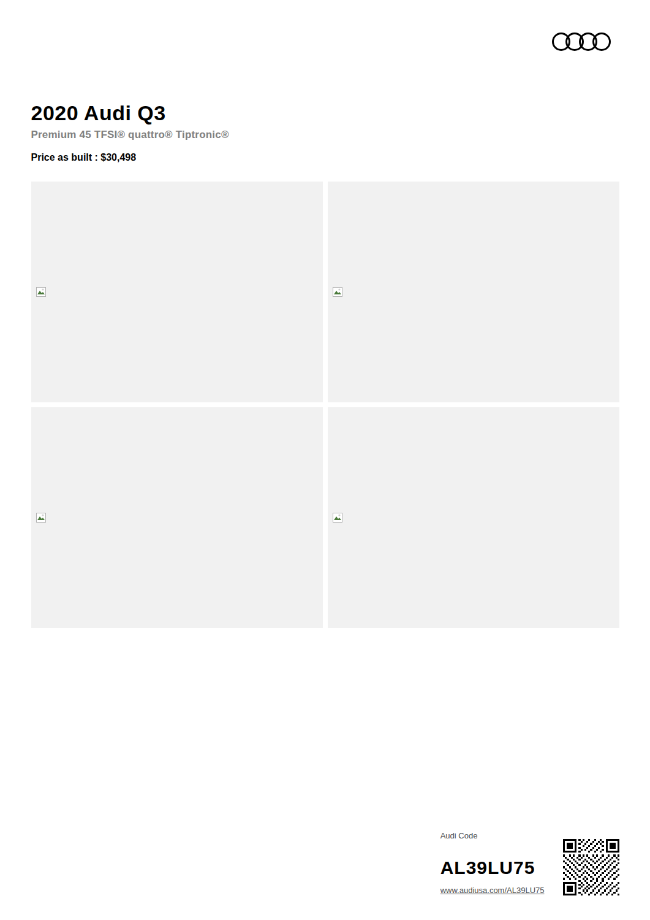2020 Audi Q3
Premium 45 TFSI® quattro® Tiptronic®
Price as built : $30,498
Audi Code
AL39LU75
www.audiusa.com/AL39LU75